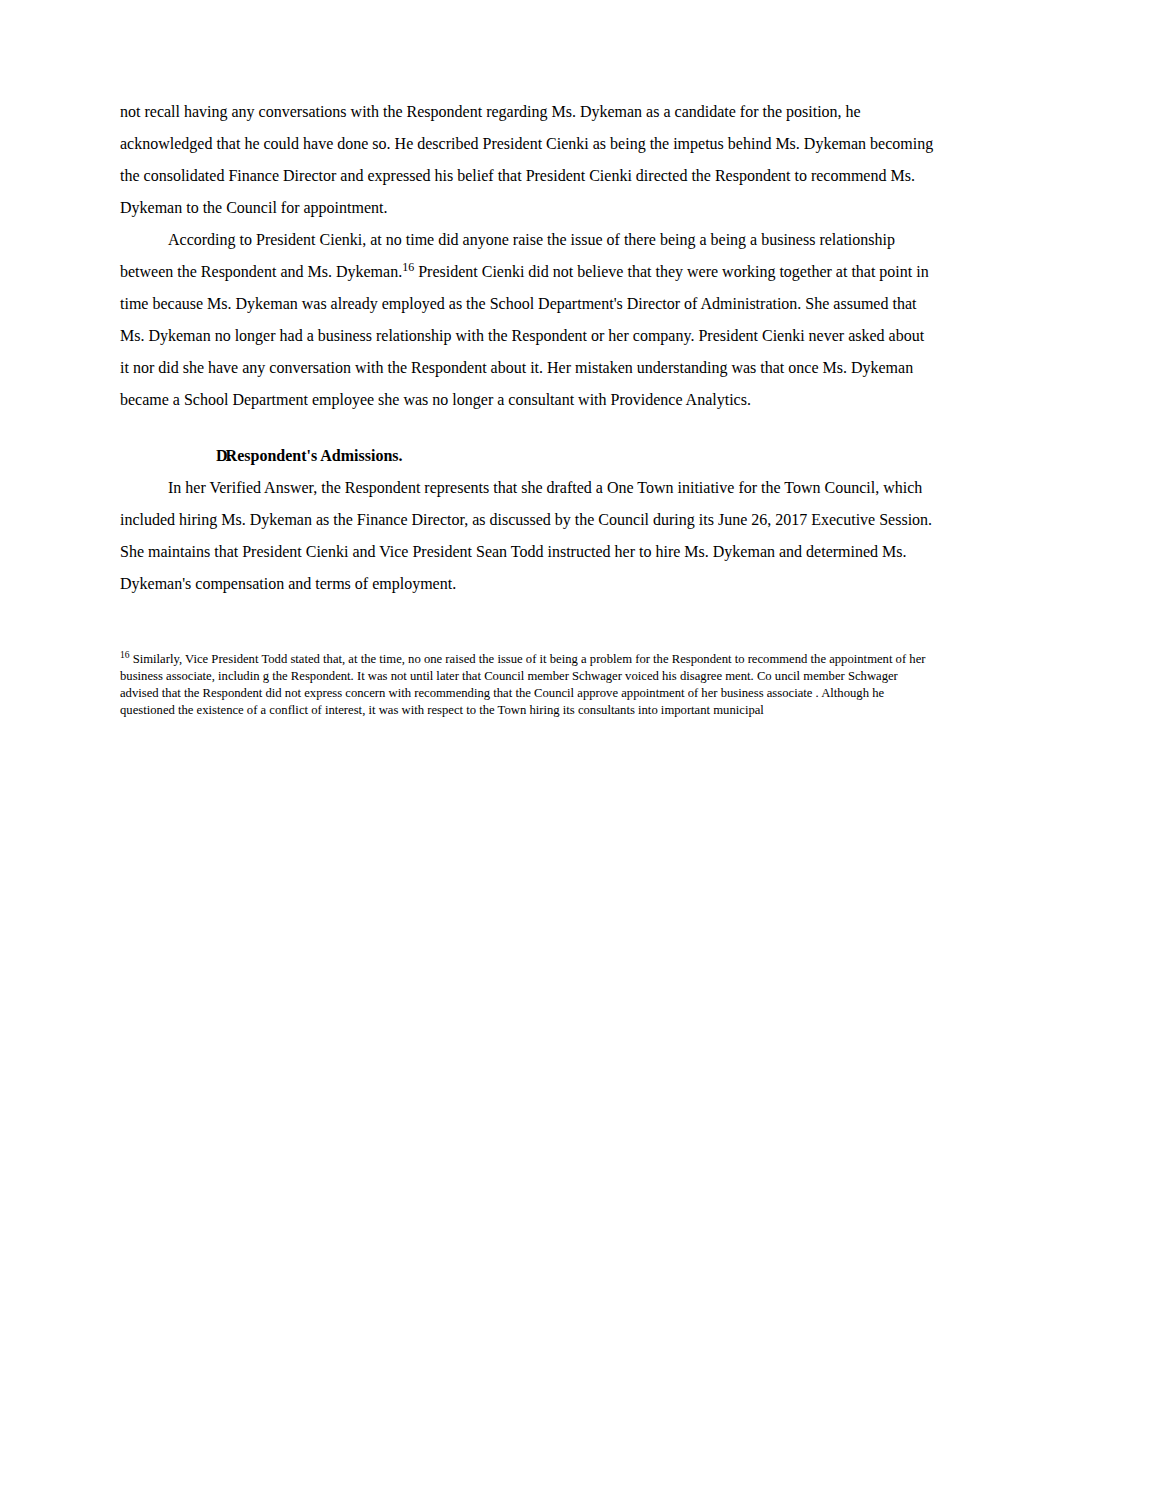not recall having any conversations with the Respondent regarding Ms. Dykeman as a candidate for the position, he acknowledged that he could have done so. He described President Cienki as being the impetus behind Ms. Dykeman becoming the consolidated Finance Director and expressed his belief that President Cienki directed the Respondent to recommend Ms. Dykeman to the Council for appointment.
According to President Cienki, at no time did anyone raise the issue of there being a being a business relationship between the Respondent and Ms. Dykeman.16 President Cienki did not believe that they were working together at that point in time because Ms. Dykeman was already employed as the School Department's Director of Administration. She assumed that Ms. Dykeman no longer had a business relationship with the Respondent or her company. President Cienki never asked about it nor did she have any conversation with the Respondent about it. Her mistaken understanding was that once Ms. Dykeman became a School Department employee she was no longer a consultant with Providence Analytics.
D. Respondent's Admissions.
In her Verified Answer, the Respondent represents that she drafted a One Town initiative for the Town Council, which included hiring Ms. Dykeman as the Finance Director, as discussed by the Council during its June 26, 2017 Executive Session. She maintains that President Cienki and Vice President Sean Todd instructed her to hire Ms. Dykeman and determined Ms. Dykeman's compensation and terms of employment.
16 Similarly, Vice President Todd stated that, at the time, no one raised the issue of it being a problem for the Respondent to recommend the appointment of her business associate, includin g the Respondent. It was not until later that Council member Schwager voiced his disagree ment. Co uncil member Schwager advised that the Respondent did not express concern with recommending that the Council approve appointment of her business associate . Although he questioned the existence of a conflict of interest, it was with respect to the Town hiring its consultants into important municipal